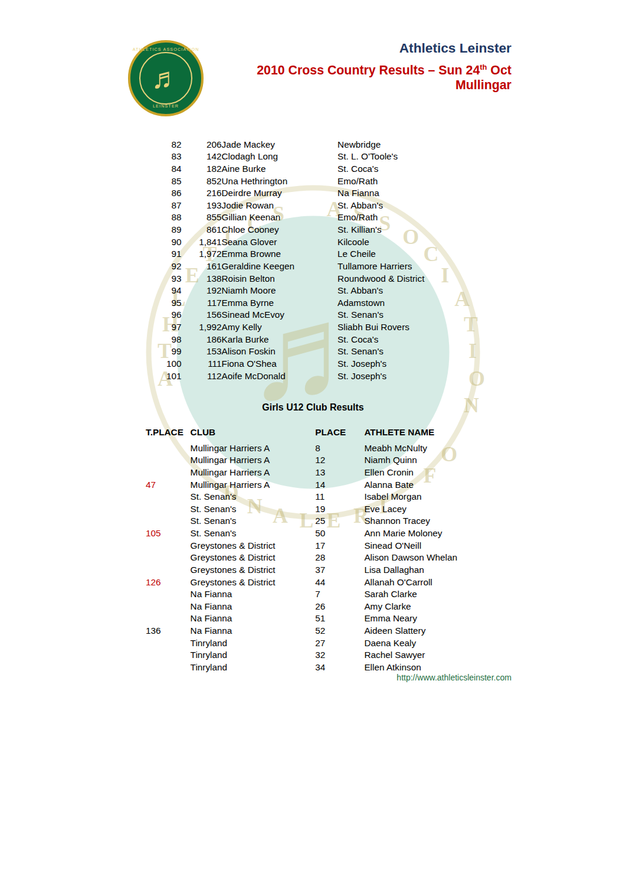♬
A T H L E T I C S A S S O C I A T I O N O F I R E L A N D
ATHLETICS ASSOCIATION
♬
LEINSTER
Athletics Leinster
2010 Cross Country Results – Sun 24th Oct Mullingar
| 82 | 206 | Jade Mackey | Newbridge |
| 83 | 142 | Clodagh Long | St. L. O'Toole's |
| 84 | 182 | Aine Burke | St. Coca's |
| 85 | 852 | Una Hethrington | Emo/Rath |
| 86 | 216 | Deirdre Murray | Na Fianna |
| 87 | 193 | Jodie Rowan | St. Abban's |
| 88 | 855 | Gillian Keenan | Emo/Rath |
| 89 | 861 | Chloe Cooney | St. Killian's |
| 90 | 1,841 | Seana Glover | Kilcoole |
| 91 | 1,972 | Emma Browne | Le Cheile |
| 92 | 161 | Geraldine Keegen | Tullamore Harriers |
| 93 | 138 | Roisin Belton | Roundwood & District |
| 94 | 192 | Niamh Moore | St. Abban's |
| 95 | 117 | Emma Byrne | Adamstown |
| 96 | 156 | Sinead McEvoy | St. Senan's |
| 97 | 1,992 | Amy Kelly | Sliabh Bui Rovers |
| 98 | 186 | Karla Burke | St. Coca's |
| 99 | 153 | Alison Foskin | St. Senan's |
| 100 | 111 | Fiona O'Shea | St. Joseph's |
| 101 | 112 | Aoife McDonald | St. Joseph's |
Girls U12 Club Results
| T.PLACE | CLUB | PLACE | ATHLETE NAME |
| --- | --- | --- | --- |
| | Mullingar Harriers A | 8 | Meabh McNulty |
| | Mullingar Harriers A | 12 | Niamh Quinn |
| | Mullingar Harriers A | 13 | Ellen Cronin |
| 47 | Mullingar Harriers A | 14 | Alanna Bate |
| | St. Senan's | 11 | Isabel Morgan |
| | St. Senan's | 19 | Eve Lacey |
| | St. Senan's | 25 | Shannon Tracey |
| 105 | St. Senan's | 50 | Ann Marie Moloney |
| | Greystones & District | 17 | Sinead O'Neill |
| | Greystones & District | 28 | Alison Dawson Whelan |
| | Greystones & District | 37 | Lisa Dallaghan |
| 126 | Greystones & District | 44 | Allanah O'Carroll |
| | Na Fianna | 7 | Sarah Clarke |
| | Na Fianna | 26 | Amy Clarke |
| | Na Fianna | 51 | Emma Neary |
| 136 | Na Fianna | 52 | Aideen Slattery |
| | Tinryland | 27 | Daena Kealy |
| | Tinryland | 32 | Rachel Sawyer |
| | Tinryland | 34 | Ellen Atkinson |
http://www.athleticsleinster.com